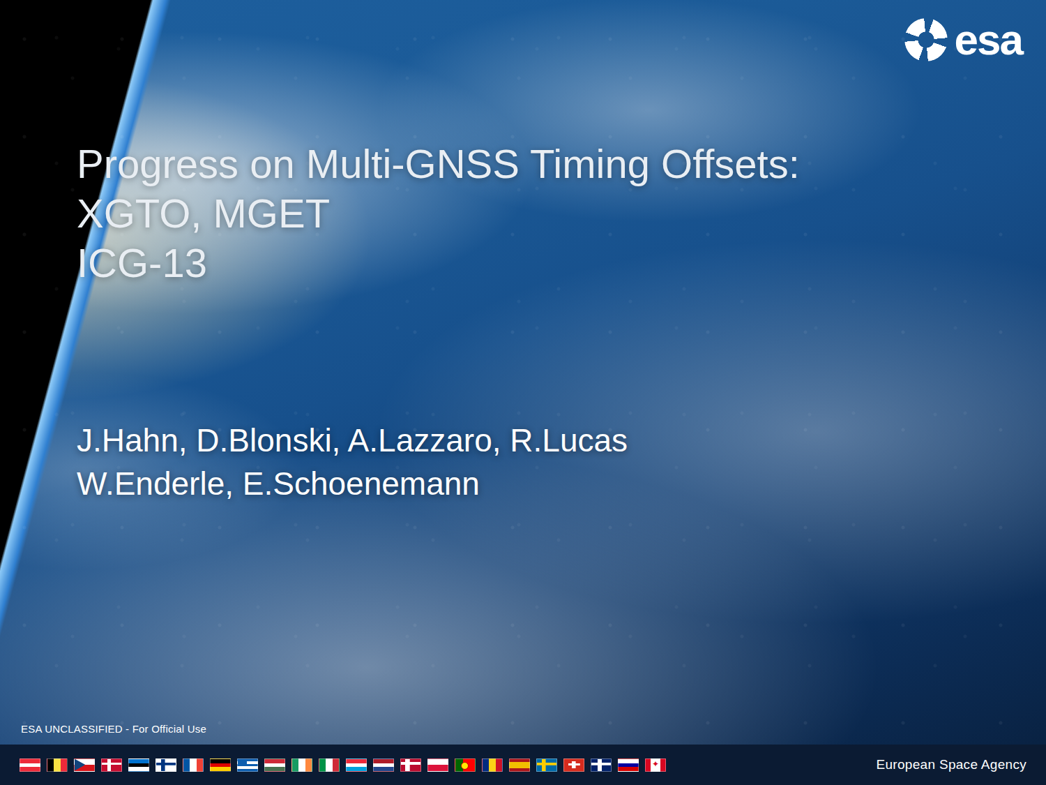esa
Progress on Multi-GNSS Timing Offsets: XGTO, MGET
ICG-13
J.Hahn, D.Blonski, A.Lazzaro, R.Lucas
W.Enderle, E.Schoenemann
ESA UNCLASSIFIED - For Official Use
European Space Agency